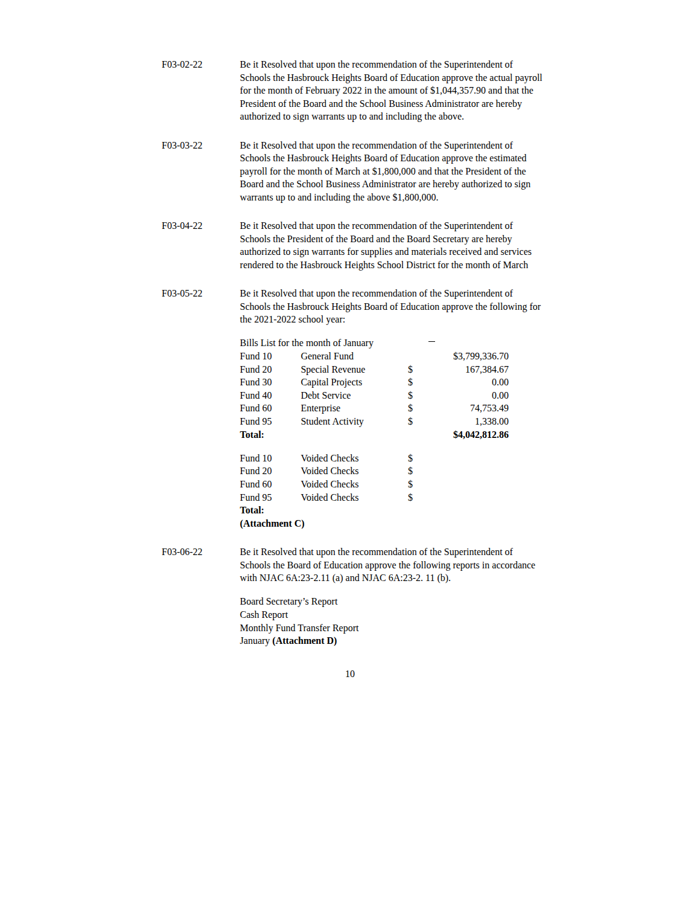F03-02-22
Be it Resolved that upon the recommendation of the Superintendent of Schools the Hasbrouck Heights Board of Education approve the actual payroll for the month of February 2022 in the amount of $1,044,357.90 and that the President of the Board and the School Business Administrator are hereby authorized to sign warrants up to and including the above.
F03-03-22
Be it Resolved that upon the recommendation of the Superintendent of Schools the Hasbrouck Heights Board of Education approve the estimated payroll for the month of March at $1,800,000 and that the President of the Board and the School Business Administrator are hereby authorized to sign warrants up to and including the above $1,800,000.
F03-04-22
Be it Resolved that upon the recommendation of the Superintendent of Schools the President of the Board and the Board Secretary are hereby authorized to sign warrants for supplies and materials received and services rendered to the Hasbrouck Heights School District for the month of March
F03-05-22
Be it Resolved that upon the recommendation of the Superintendent of Schools the Hasbrouck Heights Board of Education approve the following for the 2021-2022 school year:
| Bills List for the month of January | | |
| Fund 10 | General Fund | | $3,799,336.70 |
| Fund 20 | Special Revenue | $ | 167,384.67 |
| Fund 30 | Capital Projects | $ | 0.00 |
| Fund 40 | Debt Service | $ | 0.00 |
| Fund 60 | Enterprise | $ | 74,753.49 |
| Fund 95 | Student Activity | $ | 1,338.00 |
| Total: | | | $4,042,812.86 |
| Fund 10 | Voided Checks | $ | |
| Fund 20 | Voided Checks | $ | |
| Fund 60 | Voided Checks | $ | |
| Fund 95 | Voided Checks | $ | |
| Total: | | | |
(Attachment C)
F03-06-22
Be it Resolved that upon the recommendation of the Superintendent of Schools the Board of Education approve the following reports in accordance with NJAC 6A:23-2.11 (a) and NJAC 6A:23-2. 11 (b).
Board Secretary’s Report
Cash Report
Monthly Fund Transfer Report
January (Attachment D)
10